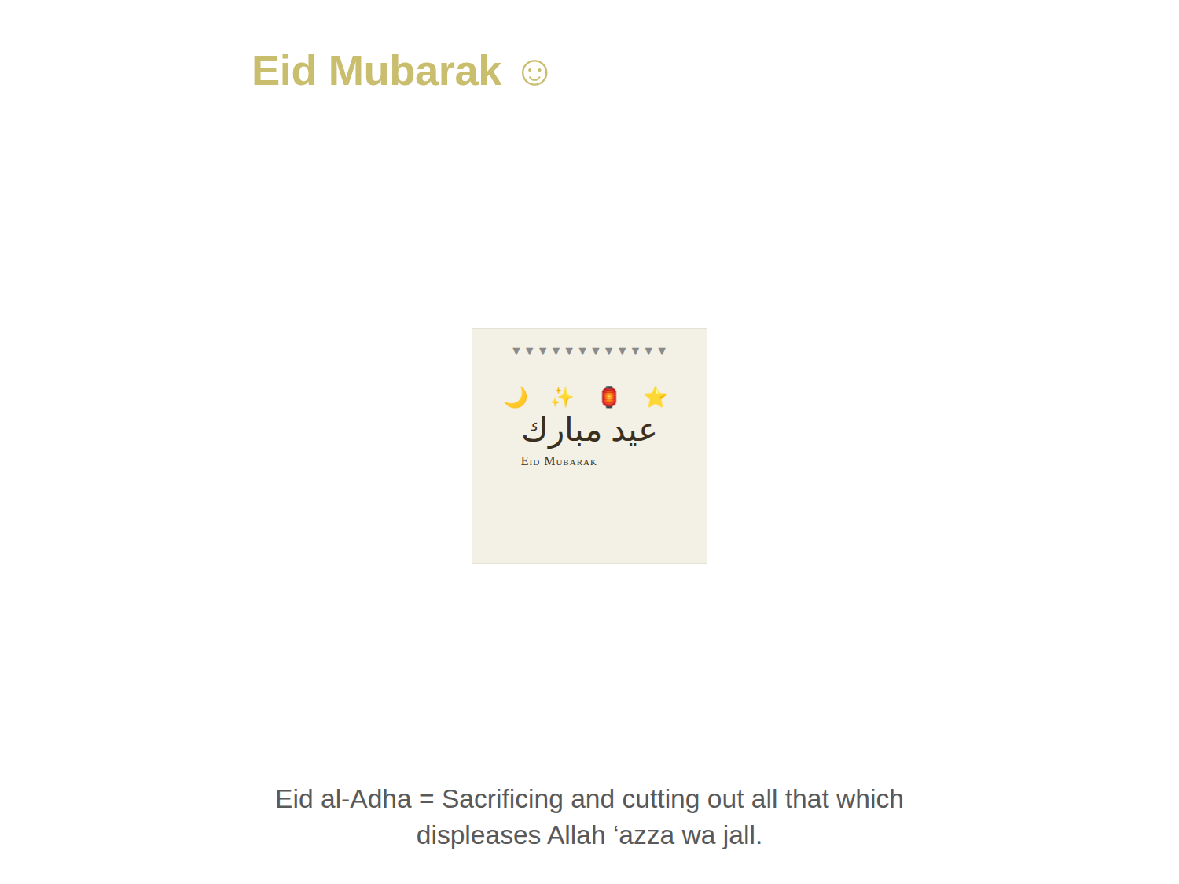Eid Mubarak ☺
▼▼▼▼▼▼▼▼▼▼▼▼
🌙 ✨ 🏮 ⭐
عيد مبارك
Eid Mubarak
Eid al-Adha = Sacrificing and cutting out all that which displeases Allah ‘azza wa jall.